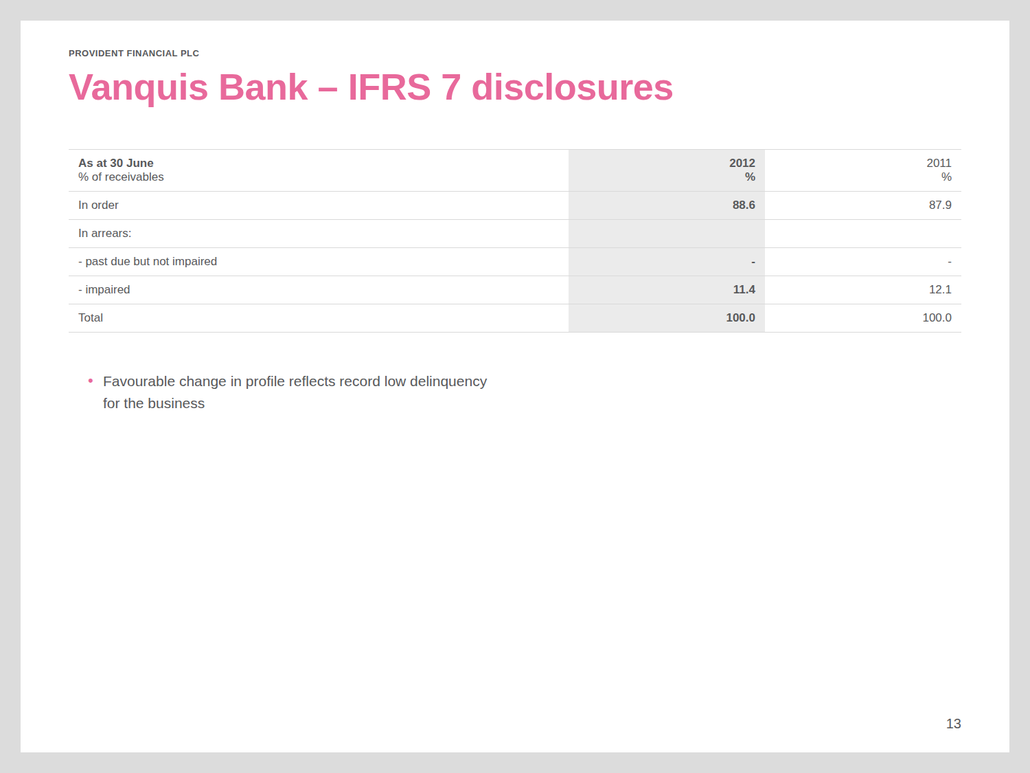PROVIDENT FINANCIAL PLC
Vanquis Bank – IFRS 7 disclosures
| As at 30 June % of receivables | 2012 % | 2011 % |
| --- | --- | --- |
| In order | 88.6 | 87.9 |
| In arrears: | | |
| - past due but not impaired | - | - |
| - impaired | 11.4 | 12.1 |
| Total | 100.0 | 100.0 |
Favourable change in profile reflects record low delinquency
for the business
13